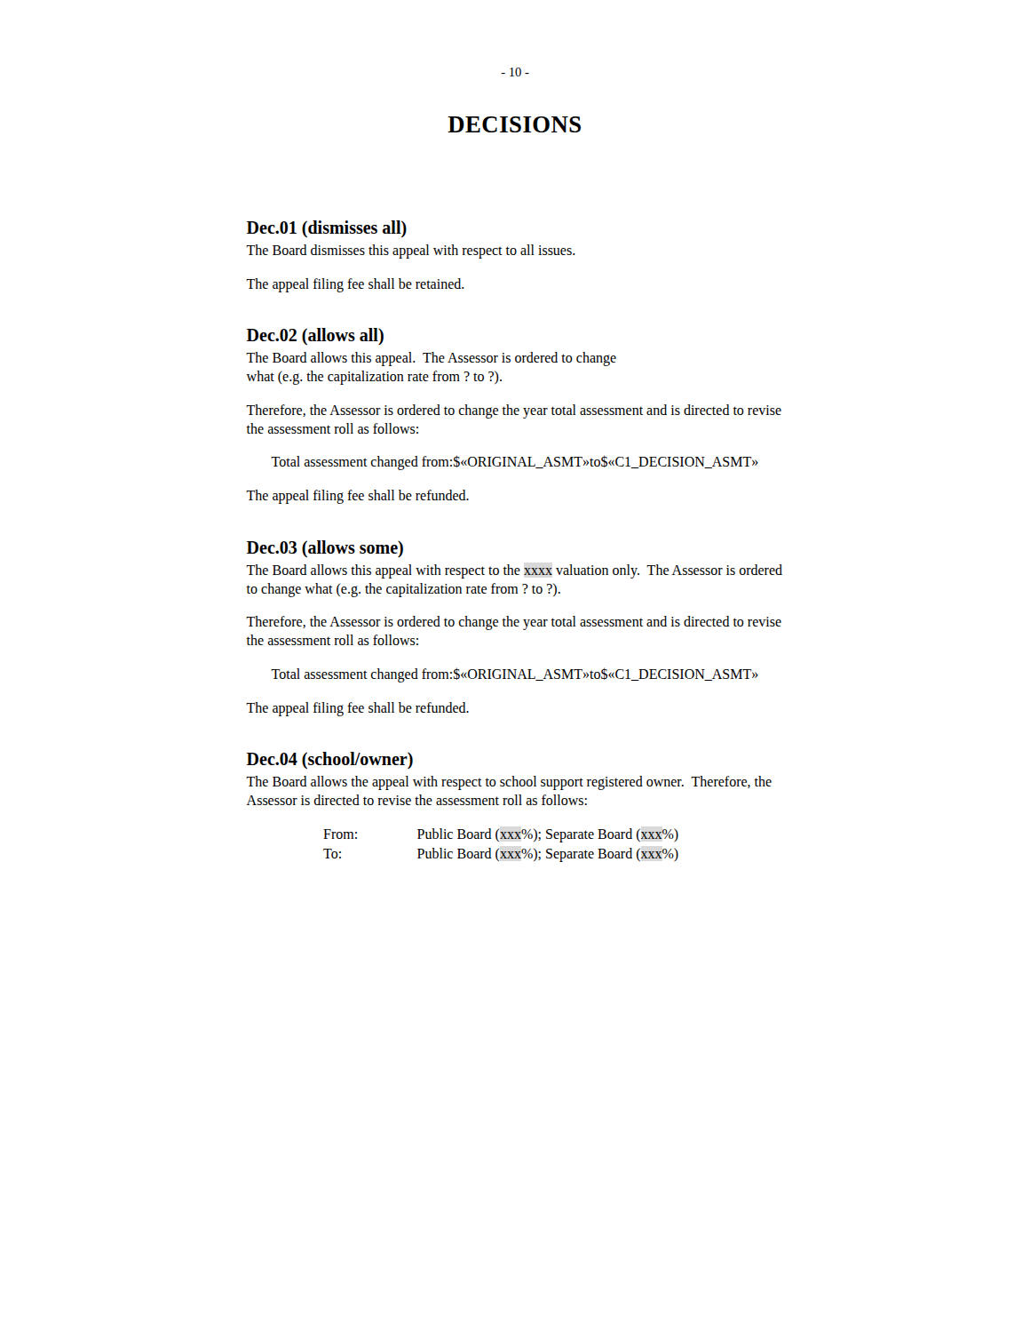- 10 -
DECISIONS
Dec.01 (dismisses all)
The Board dismisses this appeal with respect to all issues.
The appeal filing fee shall be retained.
Dec.02 (allows all)
The Board allows this appeal. The Assessor is ordered to change
what (e.g. the capitalization rate from ? to ?).
Therefore, the Assessor is ordered to change the year total assessment and is directed to revise the assessment roll as follows:
| Total assessment changed from: | $«ORIGINAL_ASMT» | to | $«C1_DECISION_ASMT» |
The appeal filing fee shall be refunded.
Dec.03 (allows some)
The Board allows this appeal with respect to the xxxx valuation only. The Assessor is ordered to change what (e.g. the capitalization rate from ? to ?).
Therefore, the Assessor is ordered to change the year total assessment and is directed to revise the assessment roll as follows:
| Total assessment changed from: | $«ORIGINAL_ASMT» | to | $«C1_DECISION_ASMT» |
The appeal filing fee shall be refunded.
Dec.04 (school/owner)
The Board allows the appeal with respect to school support registered owner. Therefore, the Assessor is directed to revise the assessment roll as follows:
| From: | Public Board ( xxx %); Separate Board ( xxx %) |
| To: | Public Board ( xxx %); Separate Board ( xxx %) |